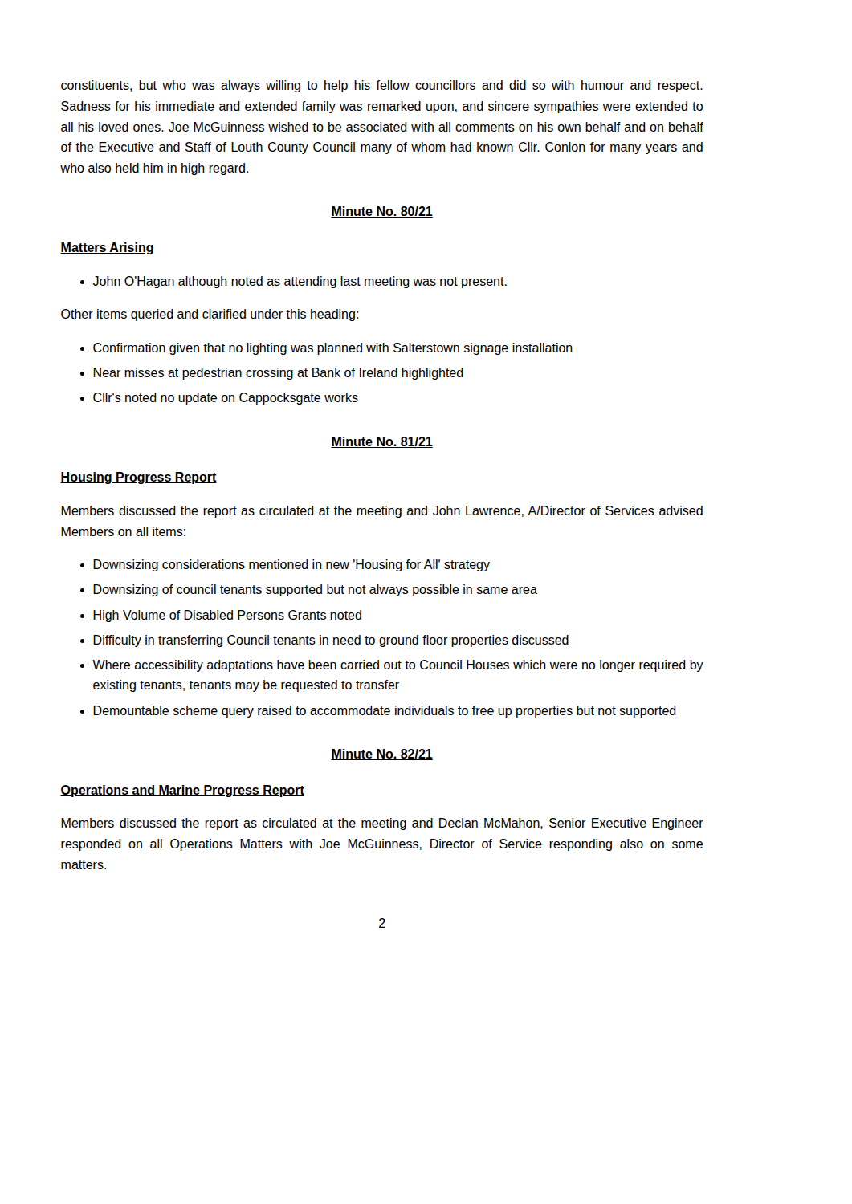constituents, but who was always willing to help his fellow councillors and did so with humour and respect. Sadness for his immediate and extended family was remarked upon, and sincere sympathies were extended to all his loved ones. Joe McGuinness wished to be associated with all comments on his own behalf and on behalf of the Executive and Staff of Louth County Council many of whom had known Cllr. Conlon for many years and who also held him in high regard.
Minute No. 80/21
Matters Arising
John O'Hagan although noted as attending last meeting was not present.
Other items queried and clarified under this heading:
Confirmation given that no lighting was planned with Salterstown signage installation
Near misses at pedestrian crossing at Bank of Ireland highlighted
Cllr's noted no update on Cappocksgate works
Minute No. 81/21
Housing Progress Report
Members discussed the report as circulated at the meeting and John Lawrence, A/Director of Services advised Members on all items:
Downsizing considerations mentioned in new 'Housing for All' strategy
Downsizing of council tenants supported but not always possible in same area
High Volume of Disabled Persons Grants noted
Difficulty in transferring Council tenants in need to ground floor properties discussed
Where accessibility adaptations have been carried out to Council Houses which were no longer required by existing tenants, tenants may be requested to transfer
Demountable scheme query raised to accommodate individuals to free up properties but not supported
Minute No. 82/21
Operations and Marine Progress Report
Members discussed the report as circulated at the meeting and Declan McMahon, Senior Executive Engineer responded on all Operations Matters with Joe McGuinness, Director of Service responding also on some matters.
2